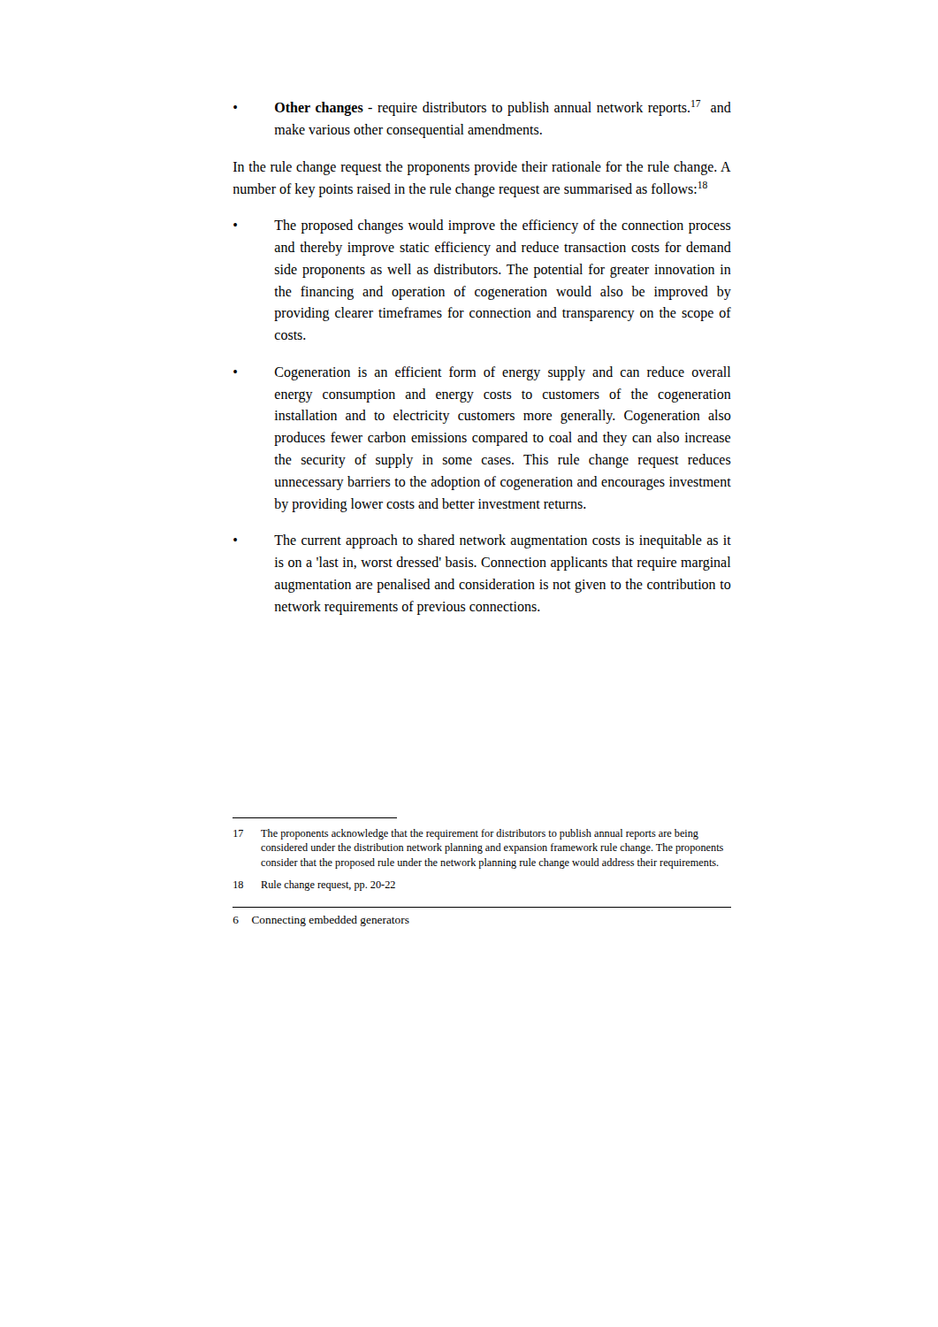Other changes - require distributors to publish annual network reports.17 and make various other consequential amendments.
In the rule change request the proponents provide their rationale for the rule change. A number of key points raised in the rule change request are summarised as follows:18
The proposed changes would improve the efficiency of the connection process and thereby improve static efficiency and reduce transaction costs for demand side proponents as well as distributors. The potential for greater innovation in the financing and operation of cogeneration would also be improved by providing clearer timeframes for connection and transparency on the scope of costs.
Cogeneration is an efficient form of energy supply and can reduce overall energy consumption and energy costs to customers of the cogeneration installation and to electricity customers more generally. Cogeneration also produces fewer carbon emissions compared to coal and they can also increase the security of supply in some cases. This rule change request reduces unnecessary barriers to the adoption of cogeneration and encourages investment by providing lower costs and better investment returns.
The current approach to shared network augmentation costs is inequitable as it is on a 'last in, worst dressed' basis. Connection applicants that require marginal augmentation are penalised and consideration is not given to the contribution to network requirements of previous connections.
17
The proponents acknowledge that the requirement for distributors to publish annual reports are being considered under the distribution network planning and expansion framework rule change. The proponents consider that the proposed rule under the network planning rule change would address their requirements.
18
Rule change request, pp. 20-22
6
Connecting embedded generators